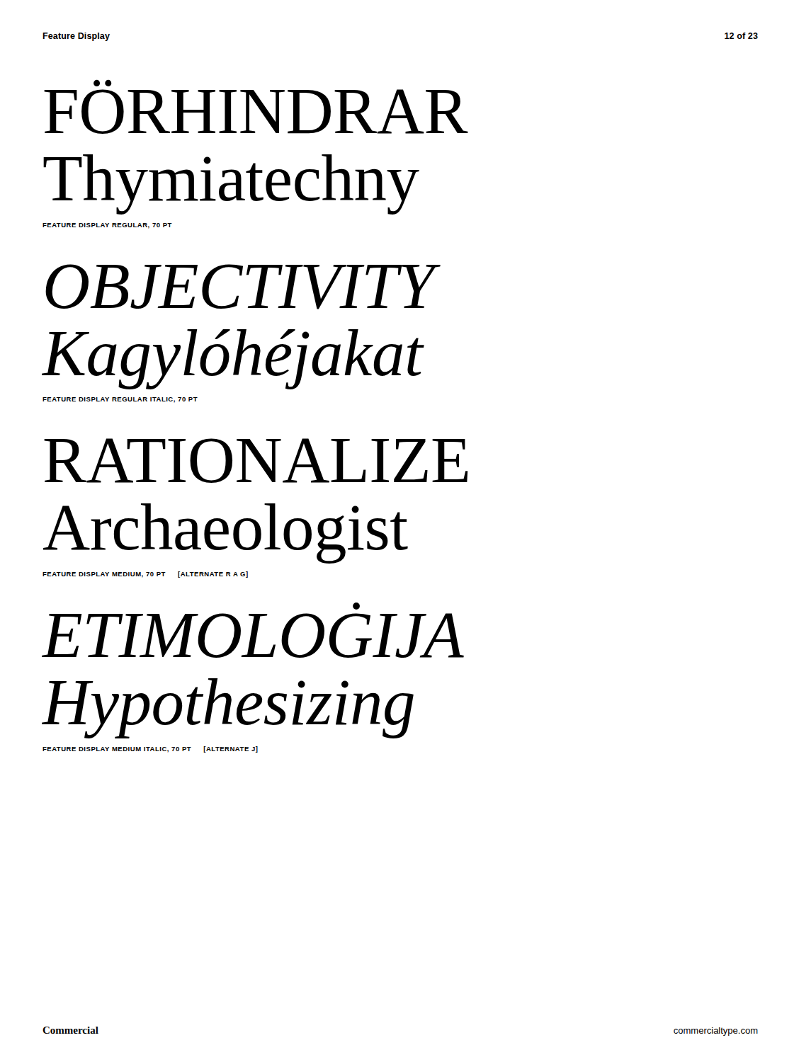Feature Display 12 of 23
FÖRHINDRAR
Thymiatechny
Feature Display Regular, 70 pt
OBJECTIVITY
Kagylóhéjakat
Feature Display Regular Italic, 70 pt
RATIONALIZE
Archaeologist
Feature Display Medium, 70 pt [Alternate R a g]
ETIMOLOĠIJA
Hypothesizing
Feature Display Medium Italic, 70 pt [Alternate J]
Commercial commercialtype.com